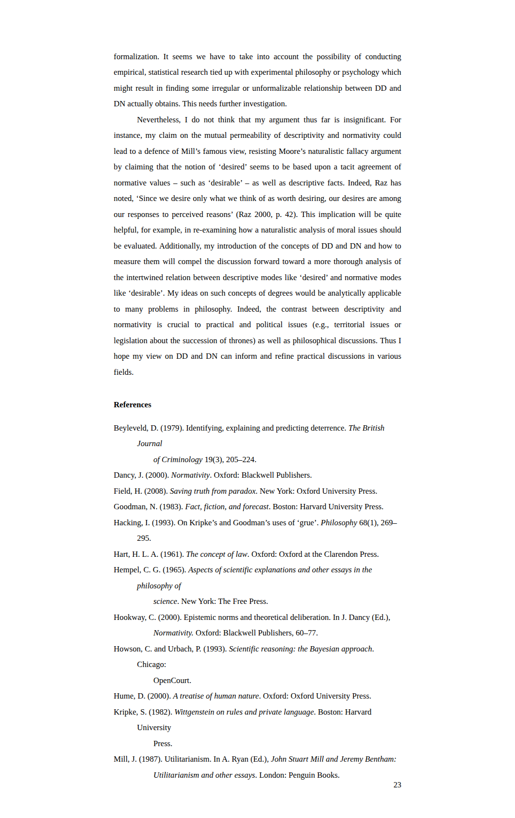formalization. It seems we have to take into account the possibility of conducting empirical, statistical research tied up with experimental philosophy or psychology which might result in finding some irregular or unformalizable relationship between DD and DN actually obtains. This needs further investigation.
Nevertheless, I do not think that my argument thus far is insignificant. For instance, my claim on the mutual permeability of descriptivity and normativity could lead to a defence of Mill’s famous view, resisting Moore’s naturalistic fallacy argument by claiming that the notion of ‘desired’ seems to be based upon a tacit agreement of normative values – such as ‘desirable’ – as well as descriptive facts. Indeed, Raz has noted, ‘Since we desire only what we think of as worth desiring, our desires are among our responses to perceived reasons’ (Raz 2000, p. 42). This implication will be quite helpful, for example, in re-examining how a naturalistic analysis of moral issues should be evaluated. Additionally, my introduction of the concepts of DD and DN and how to measure them will compel the discussion forward toward a more thorough analysis of the intertwined relation between descriptive modes like ‘desired’ and normative modes like ‘desirable’. My ideas on such concepts of degrees would be analytically applicable to many problems in philosophy. Indeed, the contrast between descriptivity and normativity is crucial to practical and political issues (e.g., territorial issues or legislation about the succession of thrones) as well as philosophical discussions. Thus I hope my view on DD and DN can inform and refine practical discussions in various fields.
References
Beyleveld, D. (1979). Identifying, explaining and predicting deterrence. The British Journal
of Criminology 19(3), 205–224.
Dancy, J. (2000). Normativity. Oxford: Blackwell Publishers.
Field, H. (2008). Saving truth from paradox. New York: Oxford University Press.
Goodman, N. (1983). Fact, fiction, and forecast. Boston: Harvard University Press.
Hacking, I. (1993). On Kripke’s and Goodman’s uses of ‘grue’. Philosophy 68(1), 269–295.
Hart, H. L. A. (1961). The concept of law. Oxford: Oxford at the Clarendon Press.
Hempel, C. G. (1965). Aspects of scientific explanations and other essays in the philosophy of
science. New York: The Free Press.
Hookway, C. (2000). Epistemic norms and theoretical deliberation. In J. Dancy (Ed.),
Normativity. Oxford: Blackwell Publishers, 60–77.
Howson, C. and Urbach, P. (1993). Scientific reasoning: the Bayesian approach. Chicago:
OpenCourt.
Hume, D. (2000). A treatise of human nature. Oxford: Oxford University Press.
Kripke, S. (1982). Wittgenstein on rules and private language. Boston: Harvard University
Press.
Mill, J. (1987). Utilitarianism. In A. Ryan (Ed.), John Stuart Mill and Jeremy Bentham:
Utilitarianism and other essays. London: Penguin Books.
23